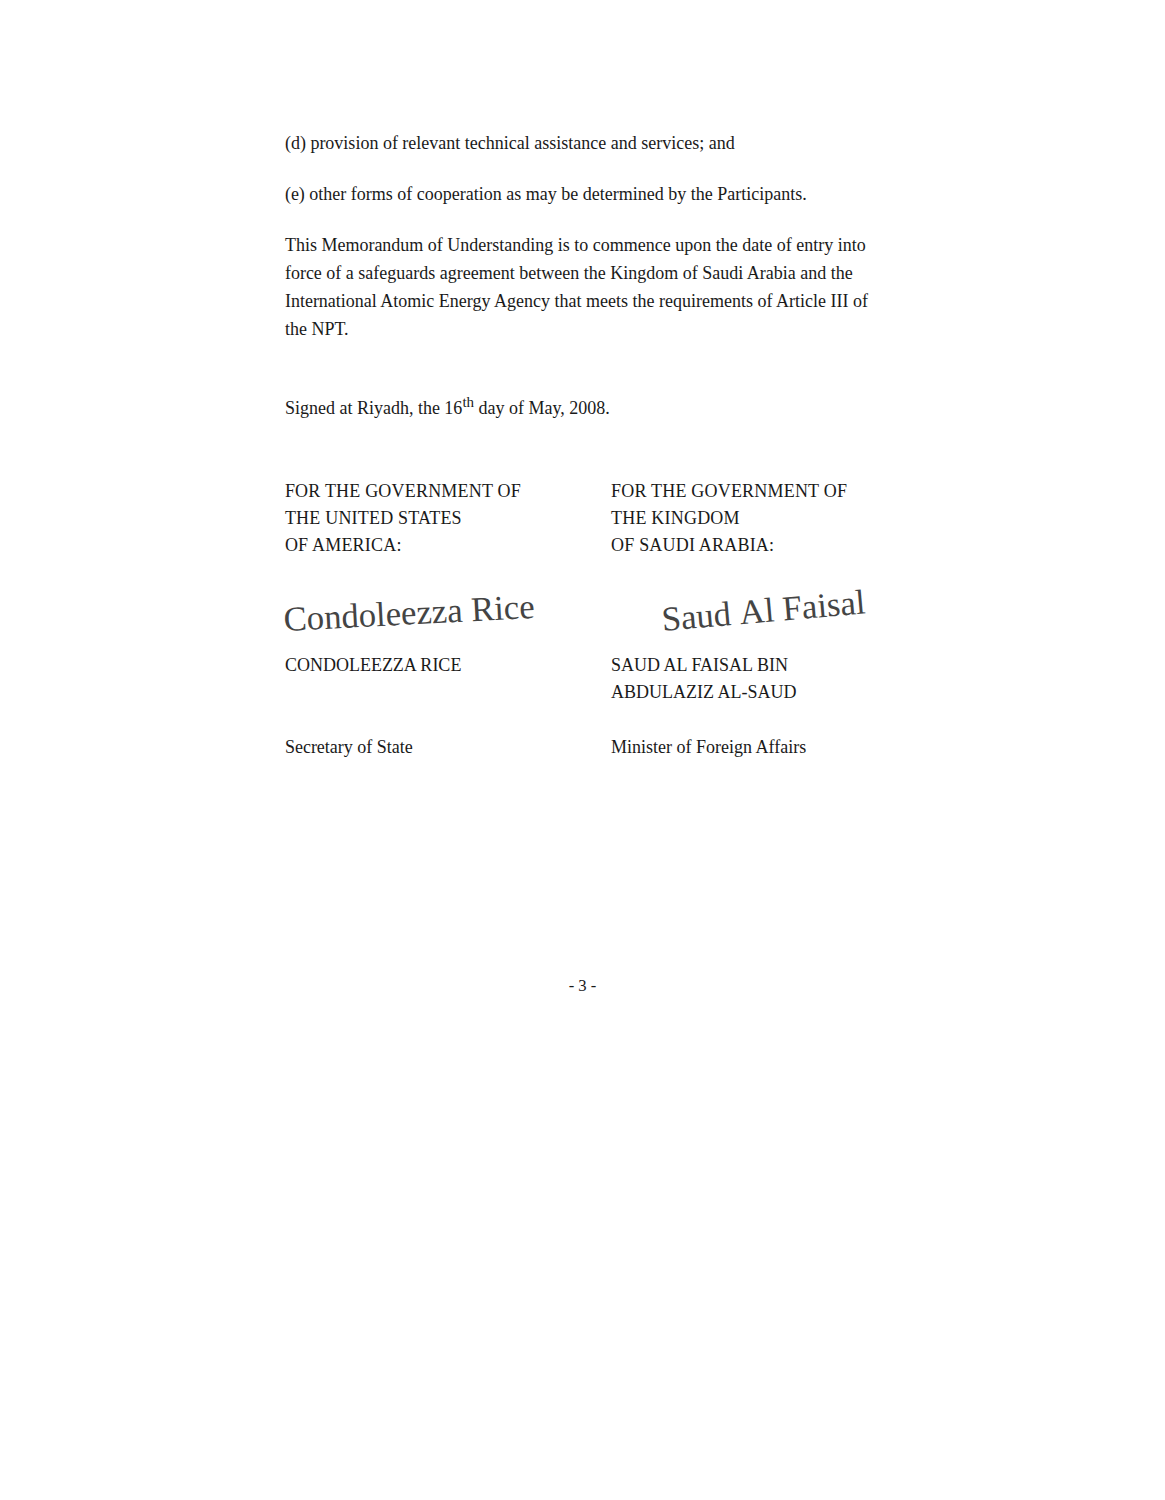(d) provision of relevant technical assistance and services; and
(e) other forms of cooperation as may be determined by the Participants.
This Memorandum of Understanding is to commence upon the date of entry into force of a safeguards agreement between the Kingdom of Saudi Arabia and the International Atomic Energy Agency that meets the requirements of Article III of the NPT.
Signed at Riyadh, the 16th day of May, 2008.
| FOR THE GOVERNMENT OF THE UNITED STATES OF AMERICA: | FOR THE GOVERNMENT OF THE KINGDOM OF SAUDI ARABIA: |
| Condoleezza Rice | Saud Al Faisal |
| CONDOLEEZZA RICE | SAUD AL FAISAL BIN ABDULAZIZ AL-SAUD |
| Secretary of State | Minister of Foreign Affairs |
- 3 -